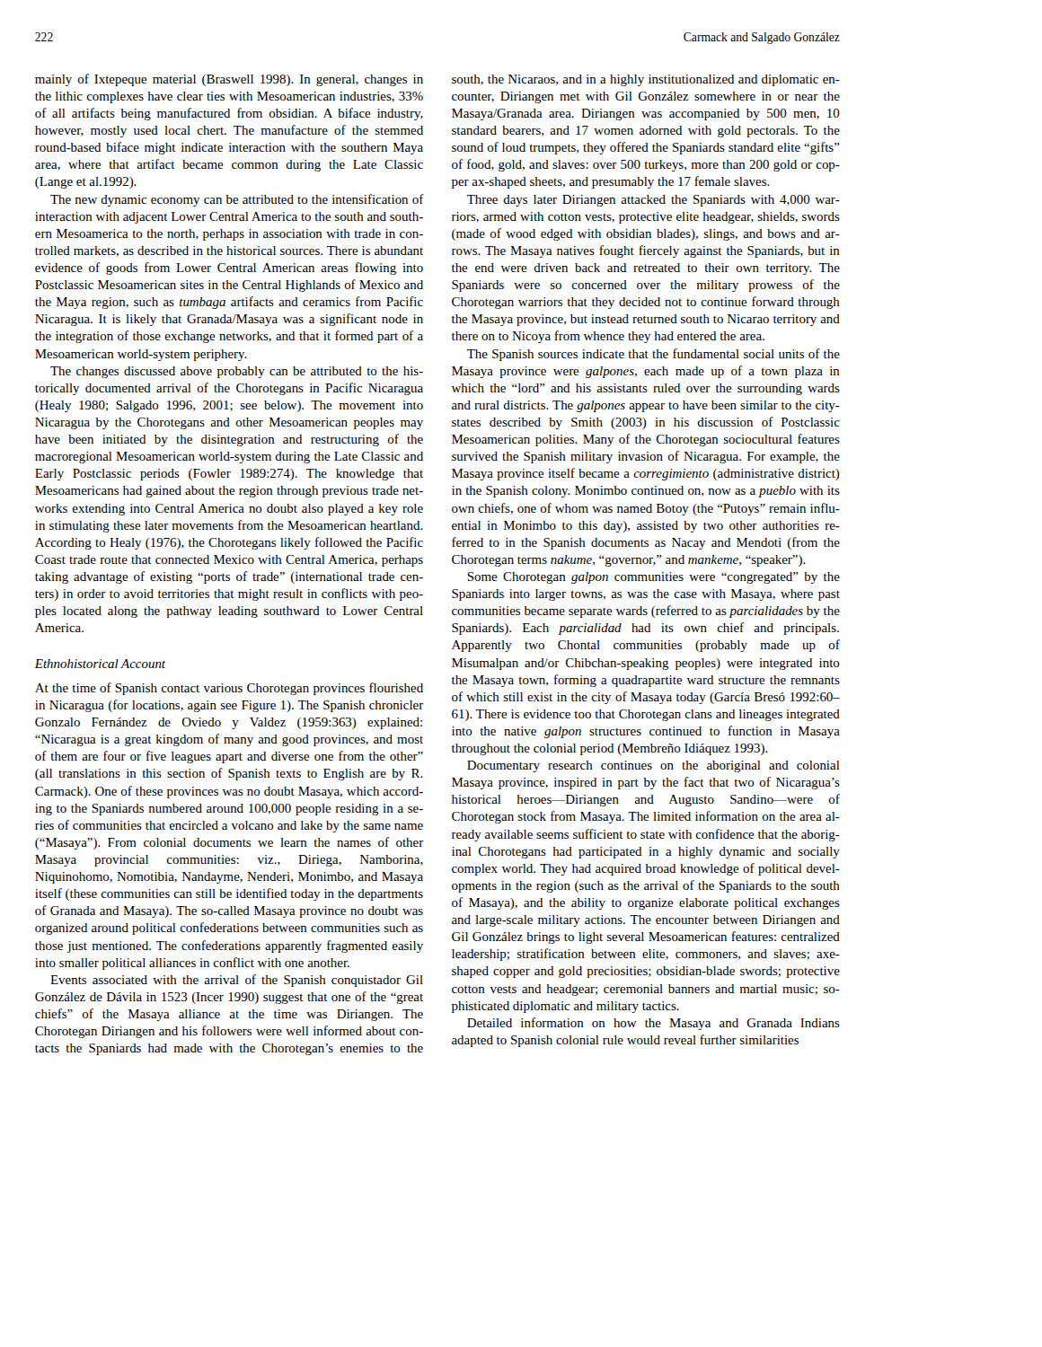222 Carmack and Salgado González
mainly of Ixtepeque material (Braswell 1998). In general, changes in the lithic complexes have clear ties with Mesoamerican industries, 33% of all artifacts being manufactured from obsidian. A biface industry, however, mostly used local chert. The manufacture of the stemmed round-based biface might indicate interaction with the southern Maya area, where that artifact became common during the Late Classic (Lange et al.1992).
The new dynamic economy can be attributed to the intensification of interaction with adjacent Lower Central America to the south and southern Mesoamerica to the north, perhaps in association with trade in controlled markets, as described in the historical sources. There is abundant evidence of goods from Lower Central American areas flowing into Postclassic Mesoamerican sites in the Central Highlands of Mexico and the Maya region, such as tumbaga artifacts and ceramics from Pacific Nicaragua. It is likely that Granada/Masaya was a significant node in the integration of those exchange networks, and that it formed part of a Mesoamerican world-system periphery.
The changes discussed above probably can be attributed to the historically documented arrival of the Chorotegans in Pacific Nicaragua (Healy 1980; Salgado 1996, 2001; see below). The movement into Nicaragua by the Chorotegans and other Mesoamerican peoples may have been initiated by the disintegration and restructuring of the macroregional Mesoamerican world-system during the Late Classic and Early Postclassic periods (Fowler 1989:274). The knowledge that Mesoamericans had gained about the region through previous trade networks extending into Central America no doubt also played a key role in stimulating these later movements from the Mesoamerican heartland. According to Healy (1976), the Chorotegans likely followed the Pacific Coast trade route that connected Mexico with Central America, perhaps taking advantage of existing “ports of trade” (international trade centers) in order to avoid territories that might result in conflicts with peoples located along the pathway leading southward to Lower Central America.
Ethnohistorical Account
At the time of Spanish contact various Chorotegan provinces flourished in Nicaragua (for locations, again see Figure 1). The Spanish chronicler Gonzalo Fernández de Oviedo y Valdez (1959:363) explained: “Nicaragua is a great kingdom of many and good provinces, and most of them are four or five leagues apart and diverse one from the other” (all translations in this section of Spanish texts to English are by R. Carmack). One of these provinces was no doubt Masaya, which according to the Spaniards numbered around 100,000 people residing in a series of communities that encircled a volcano and lake by the same name (“Masaya”). From colonial documents we learn the names of other Masaya provincial communities: viz., Diriega, Namborina, Niquinohomo, Nomotibia, Nandayme, Nenderi, Monimbo, and Masaya itself (these communities can still be identified today in the departments of Granada and Masaya). The so-called Masaya province no doubt was organized around political confederations between communities such as those just mentioned. The confederations apparently fragmented easily into smaller political alliances in conflict with one another.
Events associated with the arrival of the Spanish conquistador Gil González de Dávila in 1523 (Incer 1990) suggest that one of the “great chiefs” of the Masaya alliance at the time was Diriangen. The Chorotegan Diriangen and his followers were well informed about contacts the Spaniards had made with the Chorotegan’s enemies to the south, the Nicaraos, and in a highly institutionalized and diplomatic encounter, Diriangen met with Gil González somewhere in or near the Masaya/Granada area. Diriangen was accompanied by 500 men, 10 standard bearers, and 17 women adorned with gold pectorals. To the sound of loud trumpets, they offered the Spaniards standard elite “gifts” of food, gold, and slaves: over 500 turkeys, more than 200 gold or copper ax-shaped sheets, and presumably the 17 female slaves.
Three days later Diriangen attacked the Spaniards with 4,000 warriors, armed with cotton vests, protective elite headgear, shields, swords (made of wood edged with obsidian blades), slings, and bows and arrows. The Masaya natives fought fiercely against the Spaniards, but in the end were driven back and retreated to their own territory. The Spaniards were so concerned over the military prowess of the Chorotegan warriors that they decided not to continue forward through the Masaya province, but instead returned south to Nicarao territory and there on to Nicoya from whence they had entered the area.
The Spanish sources indicate that the fundamental social units of the Masaya province were galpones, each made up of a town plaza in which the “lord” and his assistants ruled over the surrounding wards and rural districts. The galpones appear to have been similar to the city-states described by Smith (2003) in his discussion of Postclassic Mesoamerican polities. Many of the Chorotegan sociocultural features survived the Spanish military invasion of Nicaragua. For example, the Masaya province itself became a corregimiento (administrative district) in the Spanish colony. Monimbo continued on, now as a pueblo with its own chiefs, one of whom was named Botoy (the “Putoys” remain influential in Monimbo to this day), assisted by two other authorities referred to in the Spanish documents as Nacay and Mendoti (from the Chorotegan terms nakume, “governor,” and mankeme, “speaker”).
Some Chorotegan galpon communities were “congregated” by the Spaniards into larger towns, as was the case with Masaya, where past communities became separate wards (referred to as parcialidades by the Spaniards). Each parcialidad had its own chief and principals. Apparently two Chontal communities (probably made up of Misumalpan and/or Chibchan-speaking peoples) were integrated into the Masaya town, forming a quadrapartite ward structure the remnants of which still exist in the city of Masaya today (García Bresó 1992:60–61). There is evidence too that Chorotegan clans and lineages integrated into the native galpon structures continued to function in Masaya throughout the colonial period (Membreño Idiáquez 1993).
Documentary research continues on the aboriginal and colonial Masaya province, inspired in part by the fact that two of Nicaragua’s historical heroes—Diriangen and Augusto Sandino—were of Chorotegan stock from Masaya. The limited information on the area already available seems sufficient to state with confidence that the aboriginal Chorotegans had participated in a highly dynamic and socially complex world. They had acquired broad knowledge of political developments in the region (such as the arrival of the Spaniards to the south of Masaya), and the ability to organize elaborate political exchanges and large-scale military actions. The encounter between Diriangen and Gil González brings to light several Mesoamerican features: centralized leadership; stratification between elite, commoners, and slaves; axe-shaped copper and gold preciosities; obsidian-blade swords; protective cotton vests and headgear; ceremonial banners and martial music; sophisticated diplomatic and military tactics.
Detailed information on how the Masaya and Granada Indians adapted to Spanish colonial rule would reveal further similarities